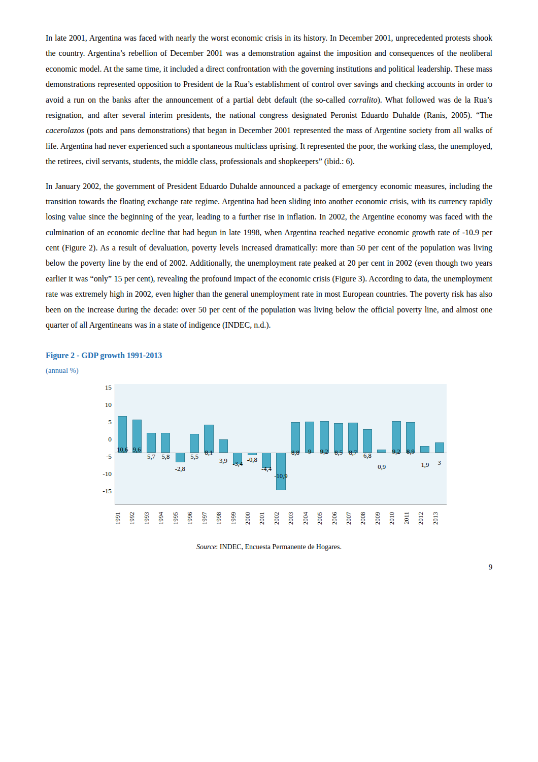In late 2001, Argentina was faced with nearly the worst economic crisis in its history. In December 2001, unprecedented protests shook the country. Argentina’s rebellion of December 2001 was a demonstration against the imposition and consequences of the neoliberal economic model. At the same time, it included a direct confrontation with the governing institutions and political leadership. These mass demonstrations represented opposition to President de la Rua’s establishment of control over savings and checking accounts in order to avoid a run on the banks after the announcement of a partial debt default (the so-called corralito). What followed was de la Rua’s resignation, and after several interim presidents, the national congress designated Peronist Eduardo Duhalde (Ranis, 2005). “The cacerolazos (pots and pans demonstrations) that began in December 2001 represented the mass of Argentine society from all walks of life. Argentina had never experienced such a spontaneous multiclass uprising. It represented the poor, the working class, the unemployed, the retirees, civil servants, students, the middle class, professionals and shopkeepers” (ibid.: 6).
In January 2002, the government of President Eduardo Duhalde announced a package of emergency economic measures, including the transition towards the floating exchange rate regime. Argentina had been sliding into another economic crisis, with its currency rapidly losing value since the beginning of the year, leading to a further rise in inflation. In 2002, the Argentine economy was faced with the culmination of an economic decline that had begun in late 1998, when Argentina reached negative economic growth rate of -10.9 per cent (Figure 2). As a result of devaluation, poverty levels increased dramatically: more than 50 per cent of the population was living below the poverty line by the end of 2002. Additionally, the unemployment rate peaked at 20 per cent in 2002 (even though two years earlier it was “only” 15 per cent), revealing the profound impact of the economic crisis (Figure 3). According to data, the unemployment rate was extremely high in 2002, even higher than the general unemployment rate in most European countries. The poverty risk has also been on the increase during the decade: over 50 per cent of the population was living below the official poverty line, and almost one quarter of all Argentineans was in a state of indigence (INDEC, n.d.).
Figure 2 - GDP growth 1991-2013
(annual %)
| 15 10 5 0 -5 -10 -15 | 10,6 9,6 5,7 5,8 -2,8 5,5 8,1 3,9 -3,4 -0,8 -4,4 -10,9 8,8 9 9,2 8,5 8,7 6,8 0,9 9,2 8,9 1,9 3 |
1991
1992
1993
1994
1995
1996
1997
1998
1999
2000
2001
2002
2003
2004
2005
2006
2007
2008
2009
2010
2011
2012
2013
Source: INDEC, Encuesta Permanente de Hogares.
9